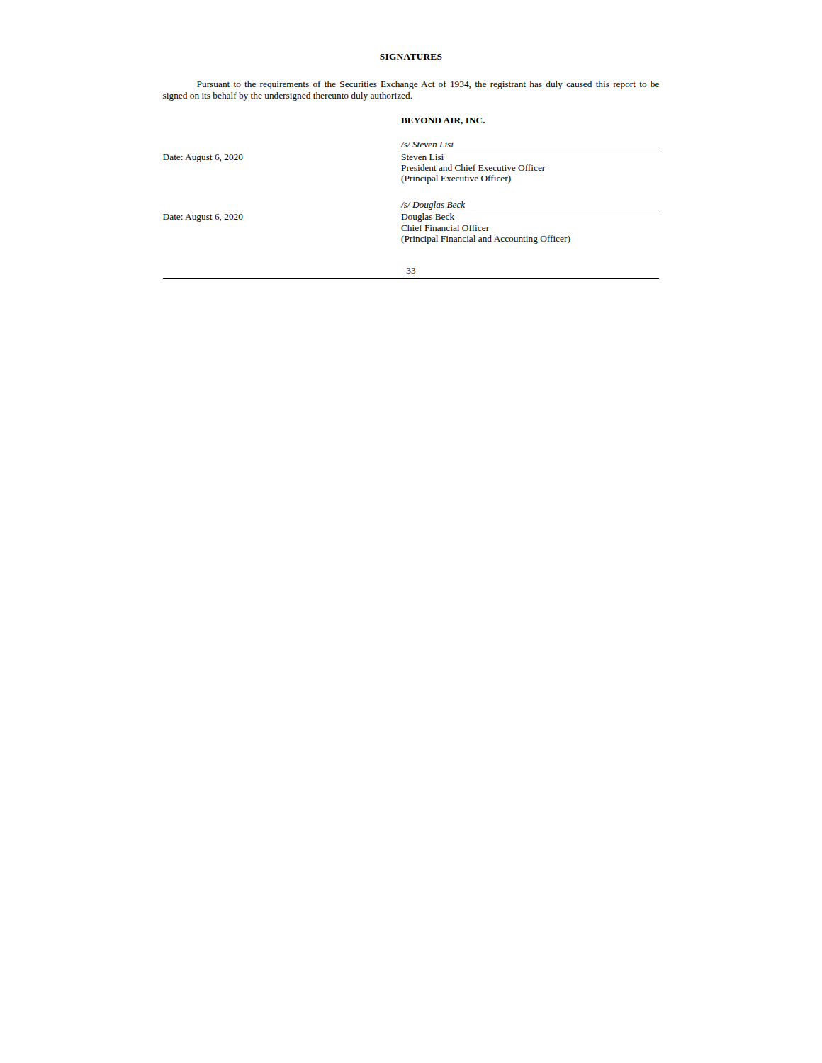SIGNATURES
Pursuant to the requirements of the Securities Exchange Act of 1934, the registrant has duly caused this report to be signed on its behalf by the undersigned thereunto duly authorized.
| | BEYOND AIR, INC. |
| | /s/ Steven Lisi |
| Date: August 6, 2020 | Steven Lisi President and Chief Executive Officer (Principal Executive Officer) |
| | /s/ Douglas Beck |
| Date: August 6, 2020 | Douglas Beck Chief Financial Officer (Principal Financial and Accounting Officer) |
33